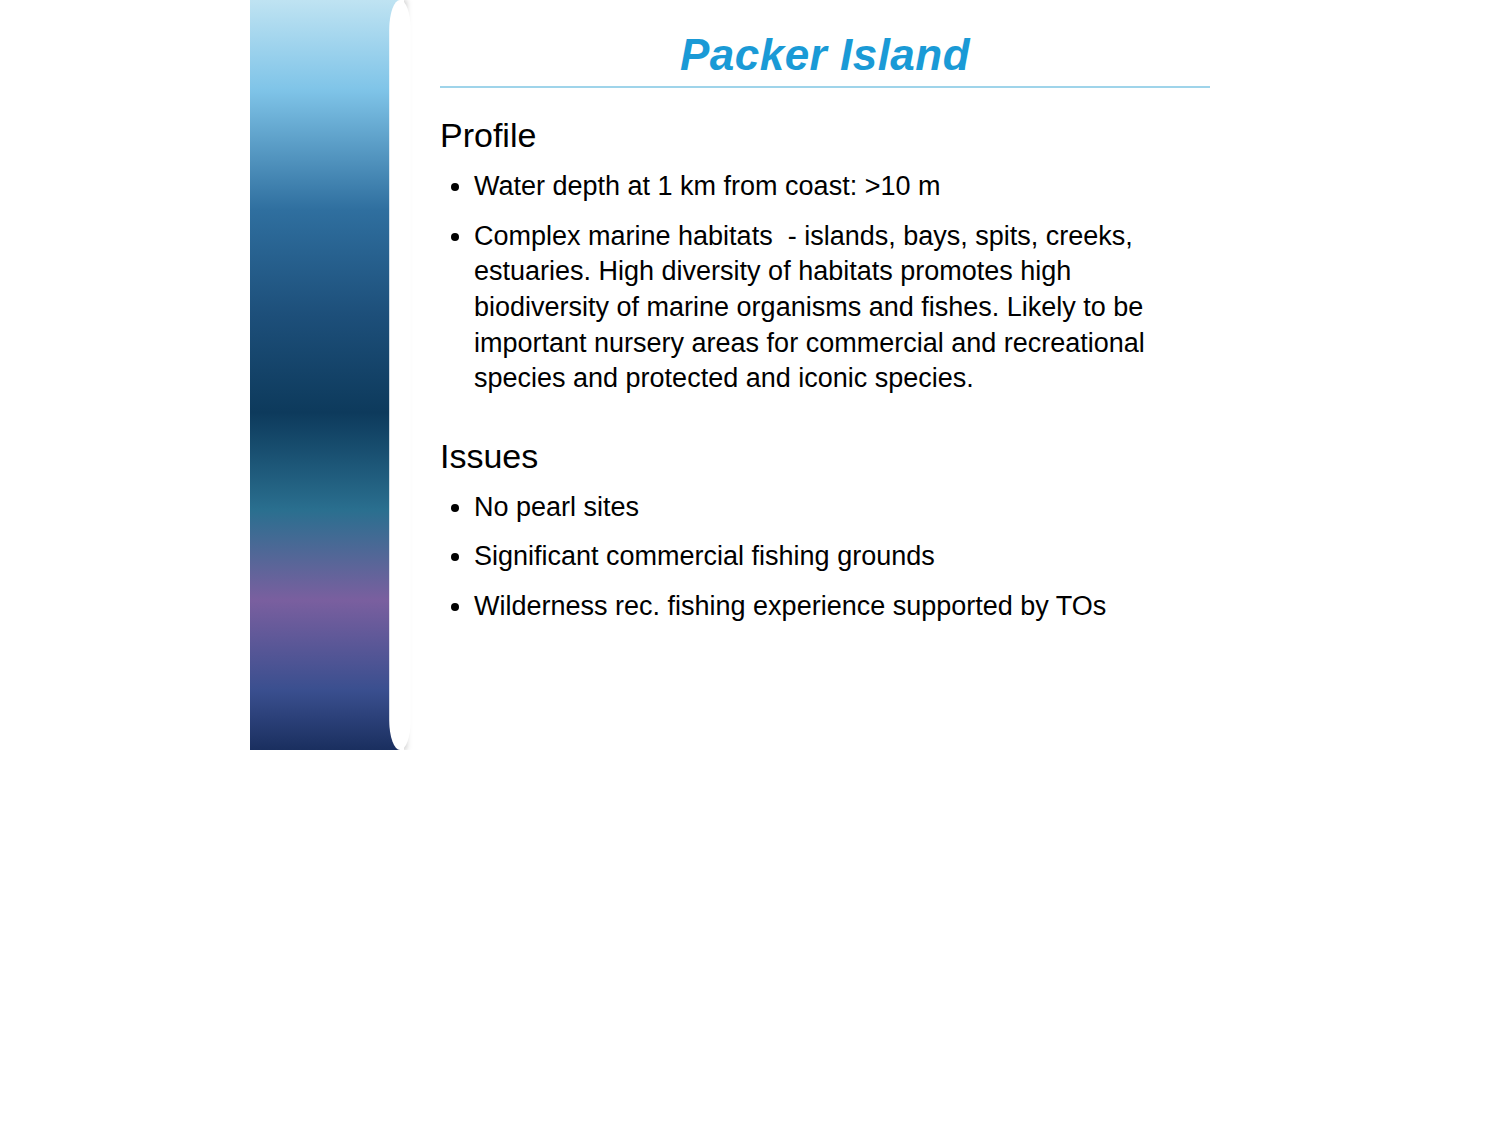Packer Island
Profile
Water depth at 1 km from coast: >10 m
Complex marine habitats - islands, bays, spits, creeks, estuaries. High diversity of habitats promotes high biodiversity of marine organisms and fishes. Likely to be important nursery areas for commercial and recreational species and protected and iconic species.
Issues
No pearl sites
Significant commercial fishing grounds
Wilderness rec. fishing experience supported by TOs